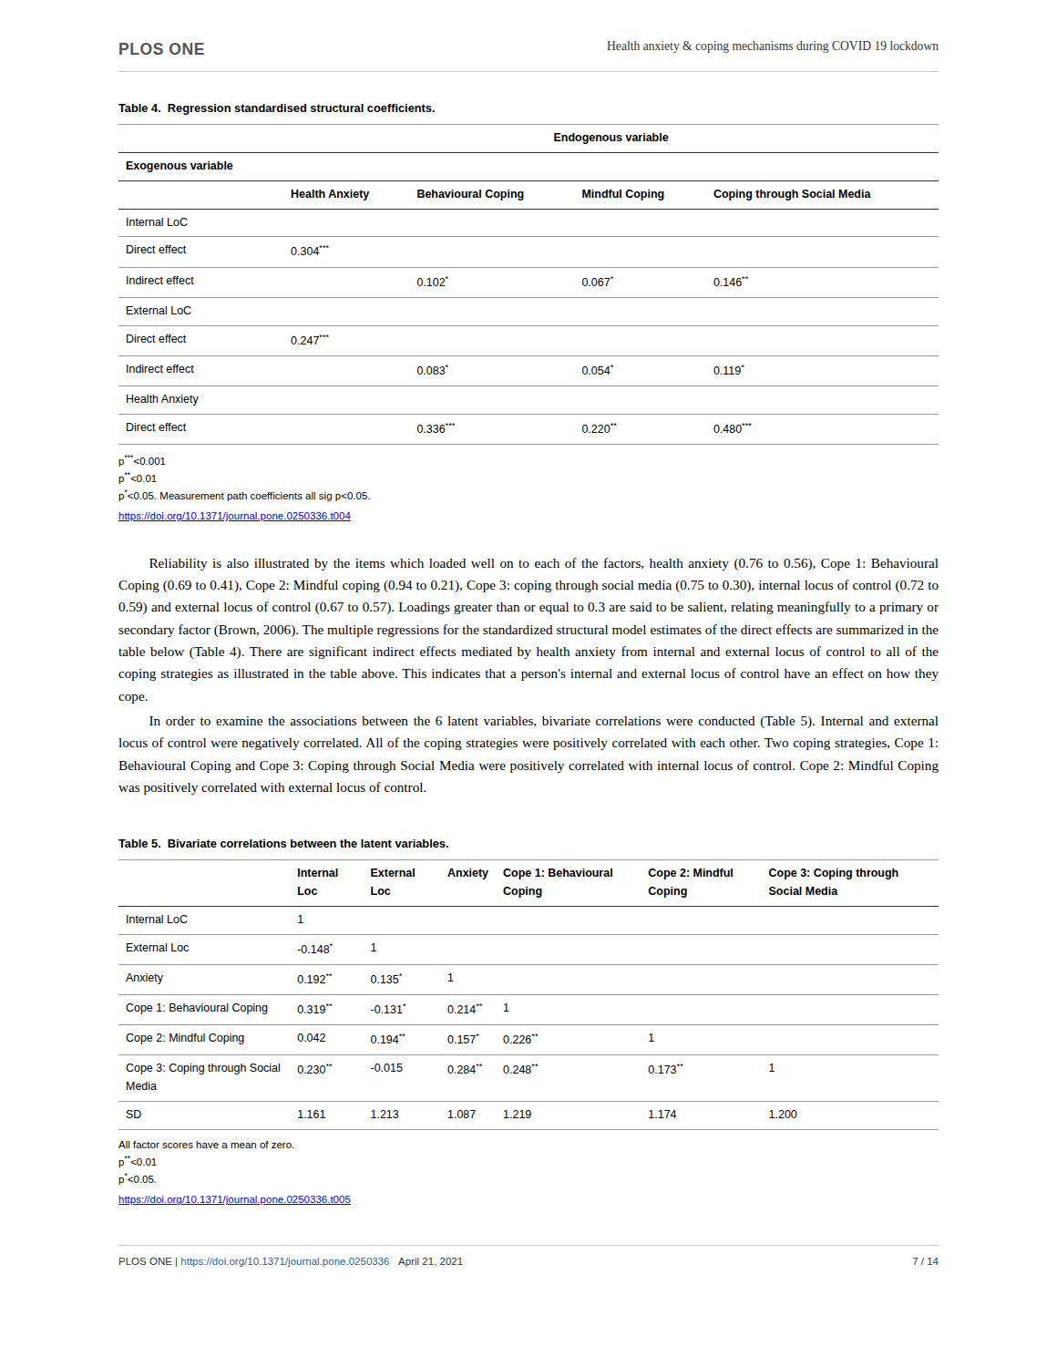PLOS ONE
Health anxiety & coping mechanisms during COVID 19 lockdown
Table 4. Regression standardised structural coefficients.
| | Endogenous variable |
| --- | --- |
| Exogenous variable | | | | |
| | Health Anxiety | Behavioural Coping | Mindful Coping | Coping through Social Media |
| Internal LoC | | | | |
| Direct effect | 0.304 *** | | | |
| Indirect effect | | 0.102 * | 0.067 * | 0.146 ** |
| External LoC | | | | |
| Direct effect | 0.247 *** | | | |
| Indirect effect | | 0.083 * | 0.054 * | 0.119 * |
| Health Anxiety | | | | |
| Direct effect | | 0.336 *** | 0.220 ** | 0.480 *** |
p***<0.001
p**<0.01
p*<0.05. Measurement path coefficients all sig p<0.05.
https://doi.org/10.1371/journal.pone.0250336.t004
Reliability is also illustrated by the items which loaded well on to each of the factors, health anxiety (0.76 to 0.56), Cope 1: Behavioural Coping (0.69 to 0.41), Cope 2: Mindful coping (0.94 to 0.21), Cope 3: coping through social media (0.75 to 0.30), internal locus of control (0.72 to 0.59) and external locus of control (0.67 to 0.57). Loadings greater than or equal to 0.3 are said to be salient, relating meaningfully to a primary or secondary factor (Brown, 2006). The multiple regressions for the standardized structural model estimates of the direct effects are summarized in the table below (Table 4). There are significant indirect effects mediated by health anxiety from internal and external locus of control to all of the coping strategies as illustrated in the table above. This indicates that a person's internal and external locus of control have an effect on how they cope.
In order to examine the associations between the 6 latent variables, bivariate correlations were conducted (Table 5). Internal and external locus of control were negatively correlated. All of the coping strategies were positively correlated with each other. Two coping strategies, Cope 1: Behavioural Coping and Cope 3: Coping through Social Media were positively correlated with internal locus of control. Cope 2: Mindful Coping was positively correlated with external locus of control.
Table 5. Bivariate correlations between the latent variables.
| | Internal Loc | External Loc | Anxiety | Cope 1: Behavioural Coping | Cope 2: Mindful Coping | Cope 3: Coping through Social Media |
| --- | --- | --- | --- | --- | --- | --- |
| Internal LoC | 1 | | | | | |
| External Loc | -0.148 * | 1 | | | | |
| Anxiety | 0.192 ** | 0.135 * | 1 | | | |
| Cope 1: Behavioural Coping | 0.319 ** | -0.131 * | 0.214 ** | 1 | | |
| Cope 2: Mindful Coping | 0.042 | 0.194 ** | 0.157 * | 0.226 ** | 1 | |
| Cope 3: Coping through Social Media | 0.230 ** | -0.015 | 0.284 ** | 0.248 ** | 0.173 ** | 1 |
| SD | 1.161 | 1.213 | 1.087 | 1.219 | 1.174 | 1.200 |
All factor scores have a mean of zero.
p**<0.01
p*<0.05.
https://doi.org/10.1371/journal.pone.0250336.t005
PLOS ONE | https://doi.org/10.1371/journal.pone.0250336 April 21, 2021
7 / 14